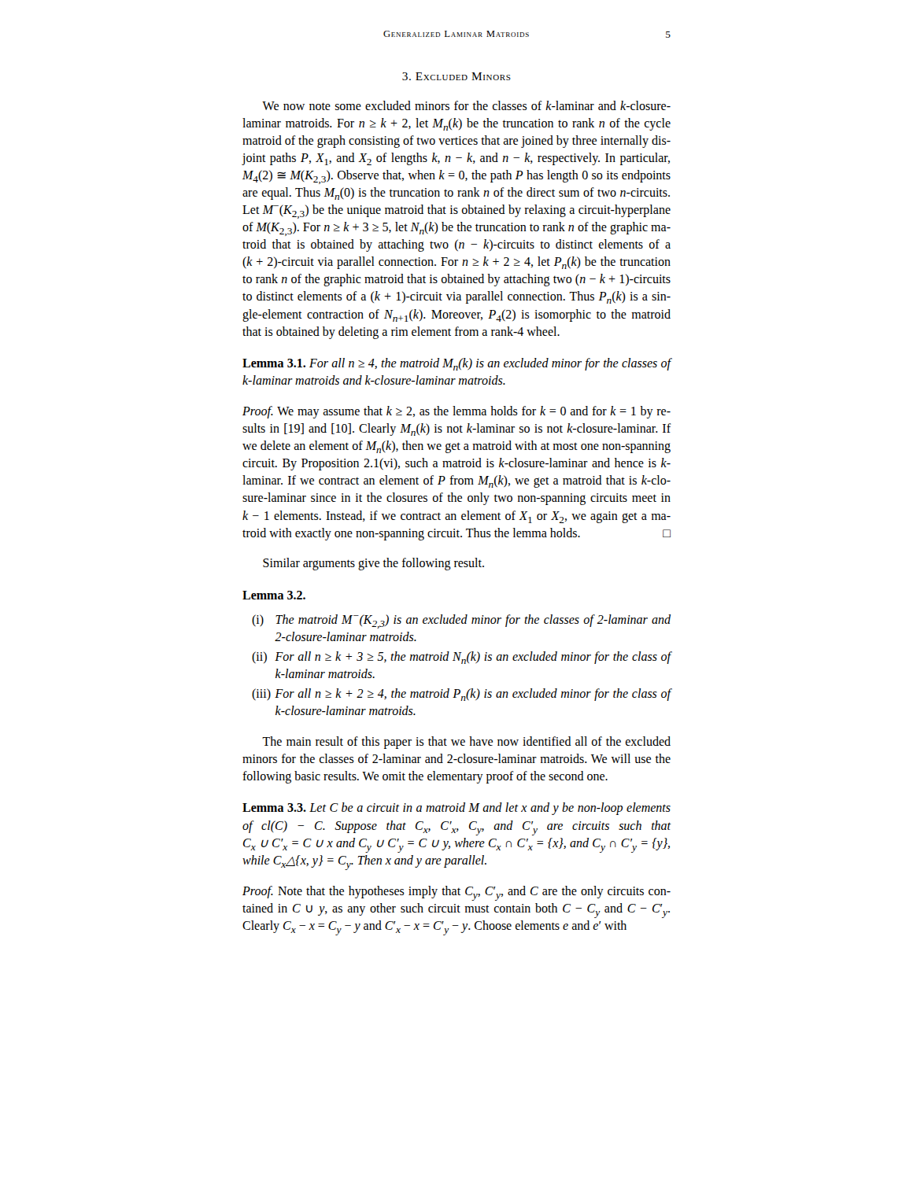Generalized Laminar Matroids 5
3. Excluded Minors
We now note some excluded minors for the classes of k-laminar and k-closure-laminar matroids. For n ≥ k + 2, let Mn(k) be the truncation to rank n of the cycle matroid of the graph consisting of two vertices that are joined by three internally disjoint paths P, X1, and X2 of lengths k, n − k, and n − k, respectively. In particular, M4(2) ≅ M(K2,3). Observe that, when k = 0, the path P has length 0 so its endpoints are equal. Thus Mn(0) is the truncation to rank n of the direct sum of two n-circuits. Let M−(K2,3) be the unique matroid that is obtained by relaxing a circuit-hyperplane of M(K2,3). For n ≥ k + 3 ≥ 5, let Nn(k) be the truncation to rank n of the graphic matroid that is obtained by attaching two (n − k)-circuits to distinct elements of a (k + 2)-circuit via parallel connection. For n ≥ k + 2 ≥ 4, let Pn(k) be the truncation to rank n of the graphic matroid that is obtained by attaching two (n − k + 1)-circuits to distinct elements of a (k + 1)-circuit via parallel connection. Thus Pn(k) is a single-element contraction of Nn+1(k). Moreover, P4(2) is isomorphic to the matroid that is obtained by deleting a rim element from a rank-4 wheel.
Lemma 3.1. For all n ≥ 4, the matroid Mn(k) is an excluded minor for the classes of k-laminar matroids and k-closure-laminar matroids.
Proof. We may assume that k ≥ 2, as the lemma holds for k = 0 and for k = 1 by results in [19] and [10]. Clearly Mn(k) is not k-laminar so is not k-closure-laminar. If we delete an element of Mn(k), then we get a matroid with at most one non-spanning circuit. By Proposition 2.1(vi), such a matroid is k-closure-laminar and hence is k-laminar. If we contract an element of P from Mn(k), we get a matroid that is k-closure-laminar since in it the closures of the only two non-spanning circuits meet in k − 1 elements. Instead, if we contract an element of X1 or X2, we again get a matroid with exactly one non-spanning circuit. Thus the lemma holds. □
Similar arguments give the following result.
Lemma 3.2.
(i) The matroid M−(K2,3) is an excluded minor for the classes of 2-laminar and 2-closure-laminar matroids.
(ii) For all n ≥ k + 3 ≥ 5, the matroid Nn(k) is an excluded minor for the class of k-laminar matroids.
(iii) For all n ≥ k + 2 ≥ 4, the matroid Pn(k) is an excluded minor for the class of k-closure-laminar matroids.
The main result of this paper is that we have now identified all of the excluded minors for the classes of 2-laminar and 2-closure-laminar matroids. We will use the following basic results. We omit the elementary proof of the second one.
Lemma 3.3. Let C be a circuit in a matroid M and let x and y be non-loop elements of cl(C) − C. Suppose that Cx, C′x, Cy, and C′y are circuits such that Cx ∪ C′x = C ∪ x and Cy ∪ C′y = C ∪ y, where Cx ∩ C′x = {x}, and Cy ∩ C′y = {y}, while Cx△{x, y} = Cy. Then x and y are parallel.
Proof. Note that the hypotheses imply that Cy, C′y, and C are the only circuits contained in C ∪ y, as any other such circuit must contain both C − Cy and C − C′y. Clearly Cx − x = Cy − y and C′x − x = C′y − y. Choose elements e and e′ with